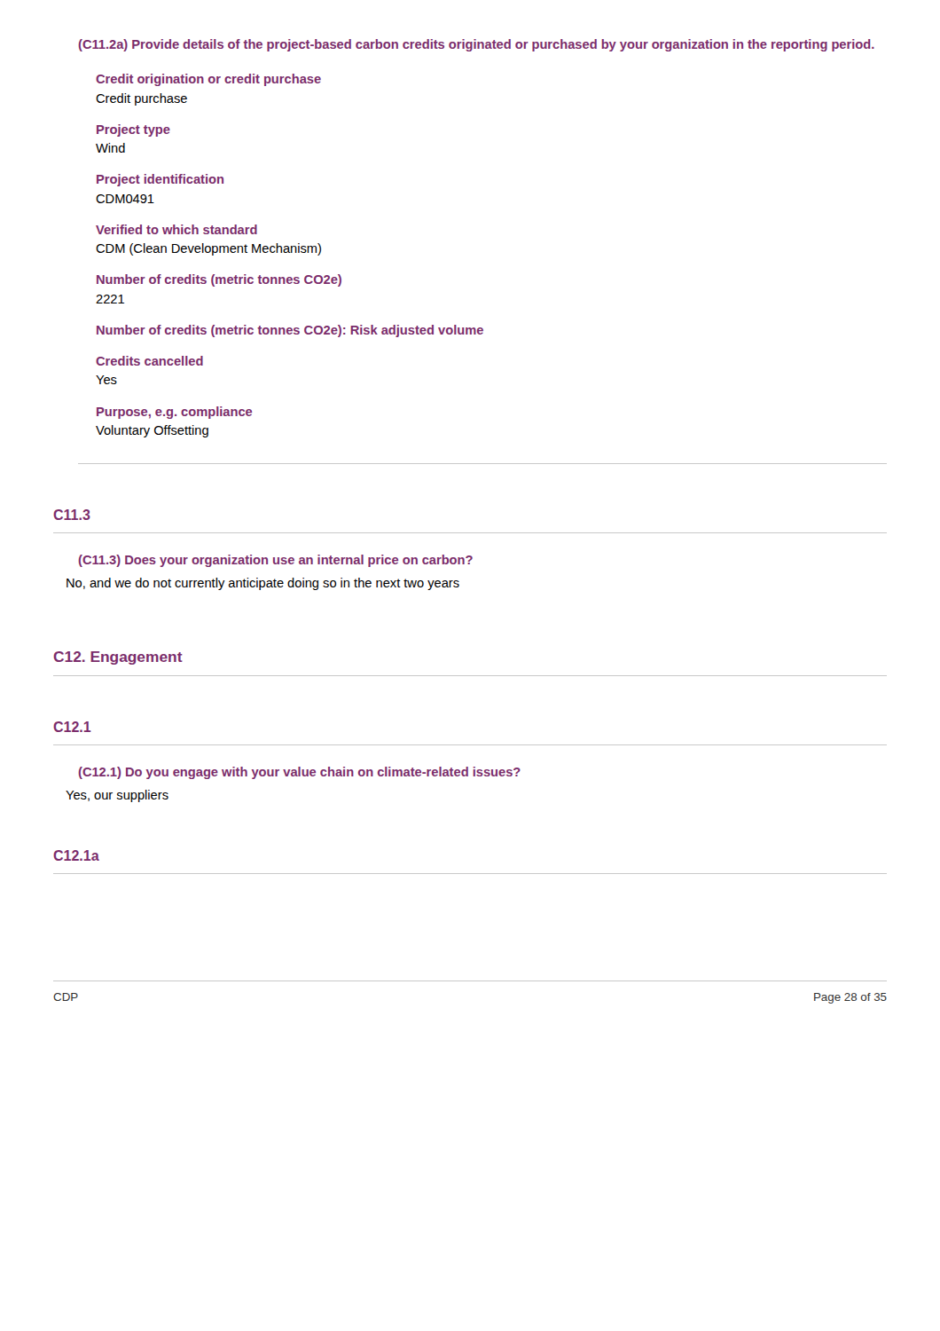(C11.2a) Provide details of the project-based carbon credits originated or purchased by your organization in the reporting period.
Credit origination or credit purchase
Credit purchase
Project type
Wind
Project identification
CDM0491
Verified to which standard
CDM (Clean Development Mechanism)
Number of credits (metric tonnes CO2e)
2221
Number of credits (metric tonnes CO2e): Risk adjusted volume
Credits cancelled
Yes
Purpose, e.g. compliance
Voluntary Offsetting
C11.3
(C11.3) Does your organization use an internal price on carbon?
No, and we do not currently anticipate doing so in the next two years
C12. Engagement
C12.1
(C12.1) Do you engage with your value chain on climate-related issues?
Yes, our suppliers
C12.1a
CDP Page 28 of 35